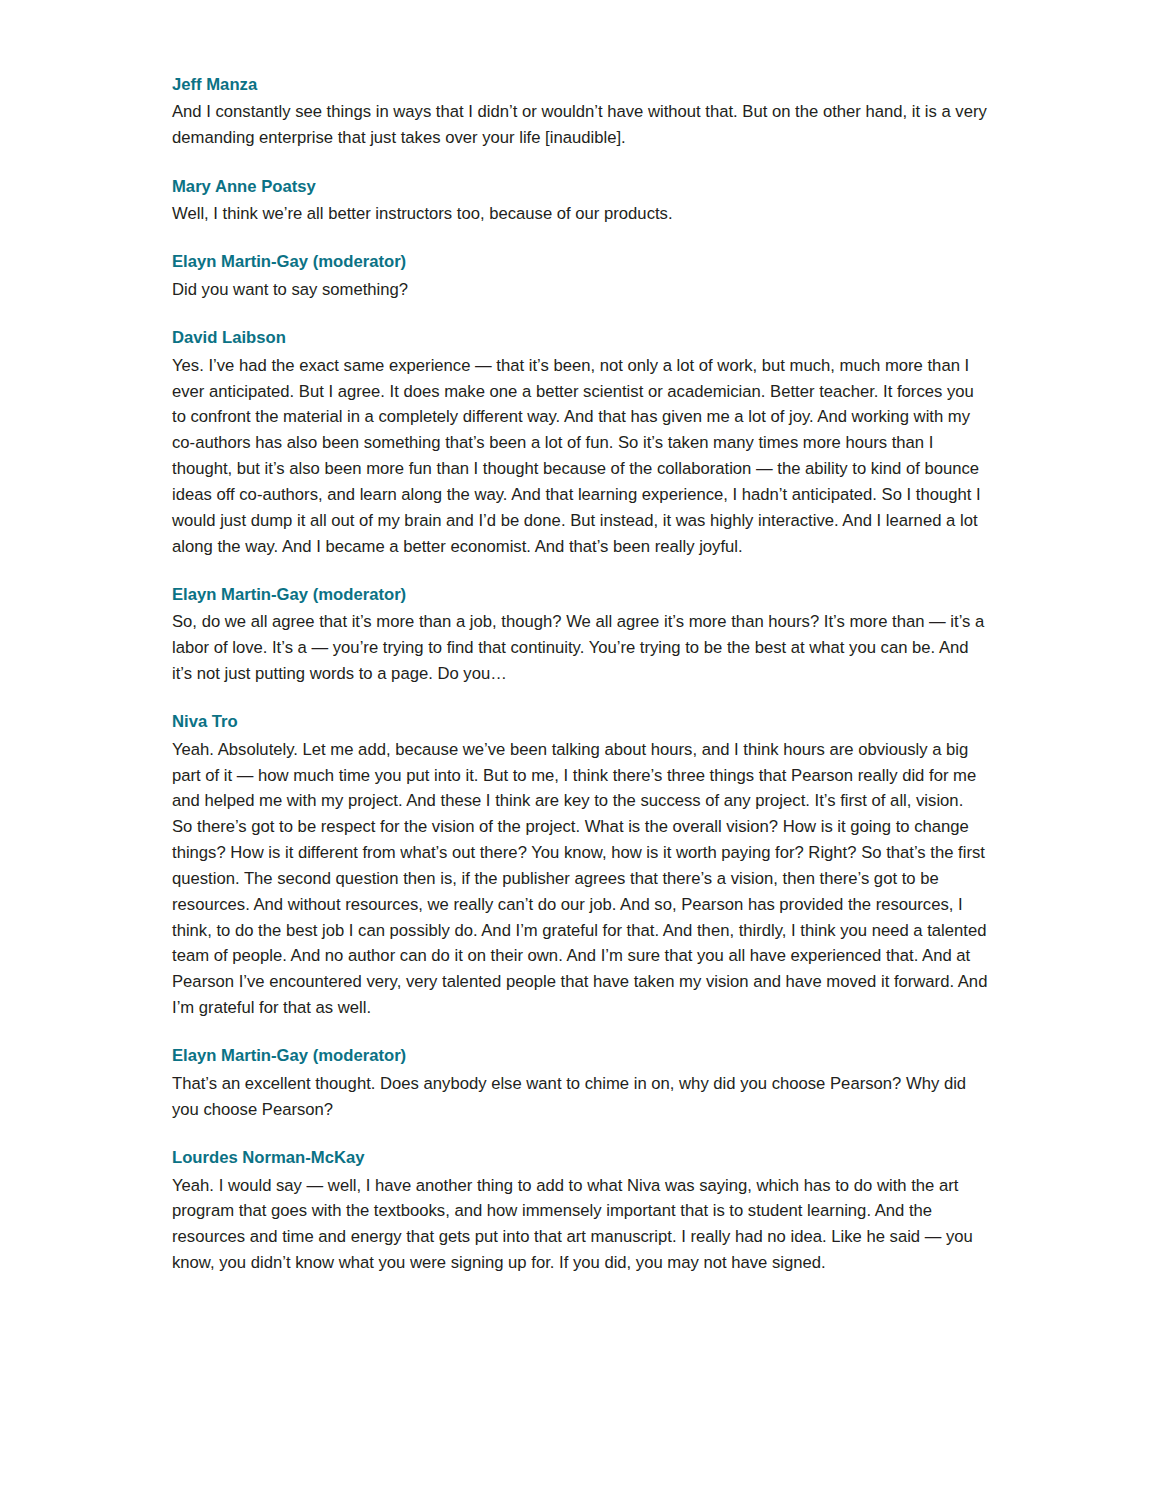Jeff Manza
And I constantly see things in ways that I didn’t or wouldn’t have without that. But on the other hand, it is a very demanding enterprise that just takes over your life [inaudible].
Mary Anne Poatsy
Well, I think we’re all better instructors too, because of our products.
Elayn Martin-Gay (moderator)
Did you want to say something?
David Laibson
Yes. I’ve had the exact same experience — that it’s been, not only a lot of work, but much, much more than I ever anticipated. But I agree. It does make one a better scientist or academician. Better teacher. It forces you to confront the material in a completely different way. And that has given me a lot of joy. And working with my co-authors has also been something that’s been a lot of fun. So it’s taken many times more hours than I thought, but it’s also been more fun than I thought because of the collaboration — the ability to kind of bounce ideas off co-authors, and learn along the way. And that learning experience, I hadn’t anticipated. So I thought I would just dump it all out of my brain and I’d be done. But instead, it was highly interactive. And I learned a lot along the way. And I became a better economist. And that’s been really joyful.
Elayn Martin-Gay (moderator)
So, do we all agree that it’s more than a job, though? We all agree it’s more than hours? It’s more than — it’s a labor of love. It’s a — you’re trying to find that continuity. You’re trying to be the best at what you can be. And it’s not just putting words to a page. Do you…
Niva Tro
Yeah. Absolutely. Let me add, because we’ve been talking about hours, and I think hours are obviously a big part of it — how much time you put into it. But to me, I think there’s three things that Pearson really did for me and helped me with my project. And these I think are key to the success of any project. It’s first of all, vision. So there’s got to be respect for the vision of the project. What is the overall vision? How is it going to change things? How is it different from what’s out there? You know, how is it worth paying for? Right? So that’s the first question. The second question then is, if the publisher agrees that there’s a vision, then there’s got to be resources. And without resources, we really can’t do our job. And so, Pearson has provided the resources, I think, to do the best job I can possibly do. And I’m grateful for that. And then, thirdly, I think you need a talented team of people. And no author can do it on their own. And I’m sure that you all have experienced that. And at Pearson I’ve encountered very, very talented people that have taken my vision and have moved it forward. And I’m grateful for that as well.
Elayn Martin-Gay (moderator)
That’s an excellent thought. Does anybody else want to chime in on, why did you choose Pearson? Why did you choose Pearson?
Lourdes Norman-McKay
Yeah. I would say — well, I have another thing to add to what Niva was saying, which has to do with the art program that goes with the textbooks, and how immensely important that is to student learning. And the resources and time and energy that gets put into that art manuscript. I really had no idea. Like he said — you know, you didn’t know what you were signing up for. If you did, you may not have signed.